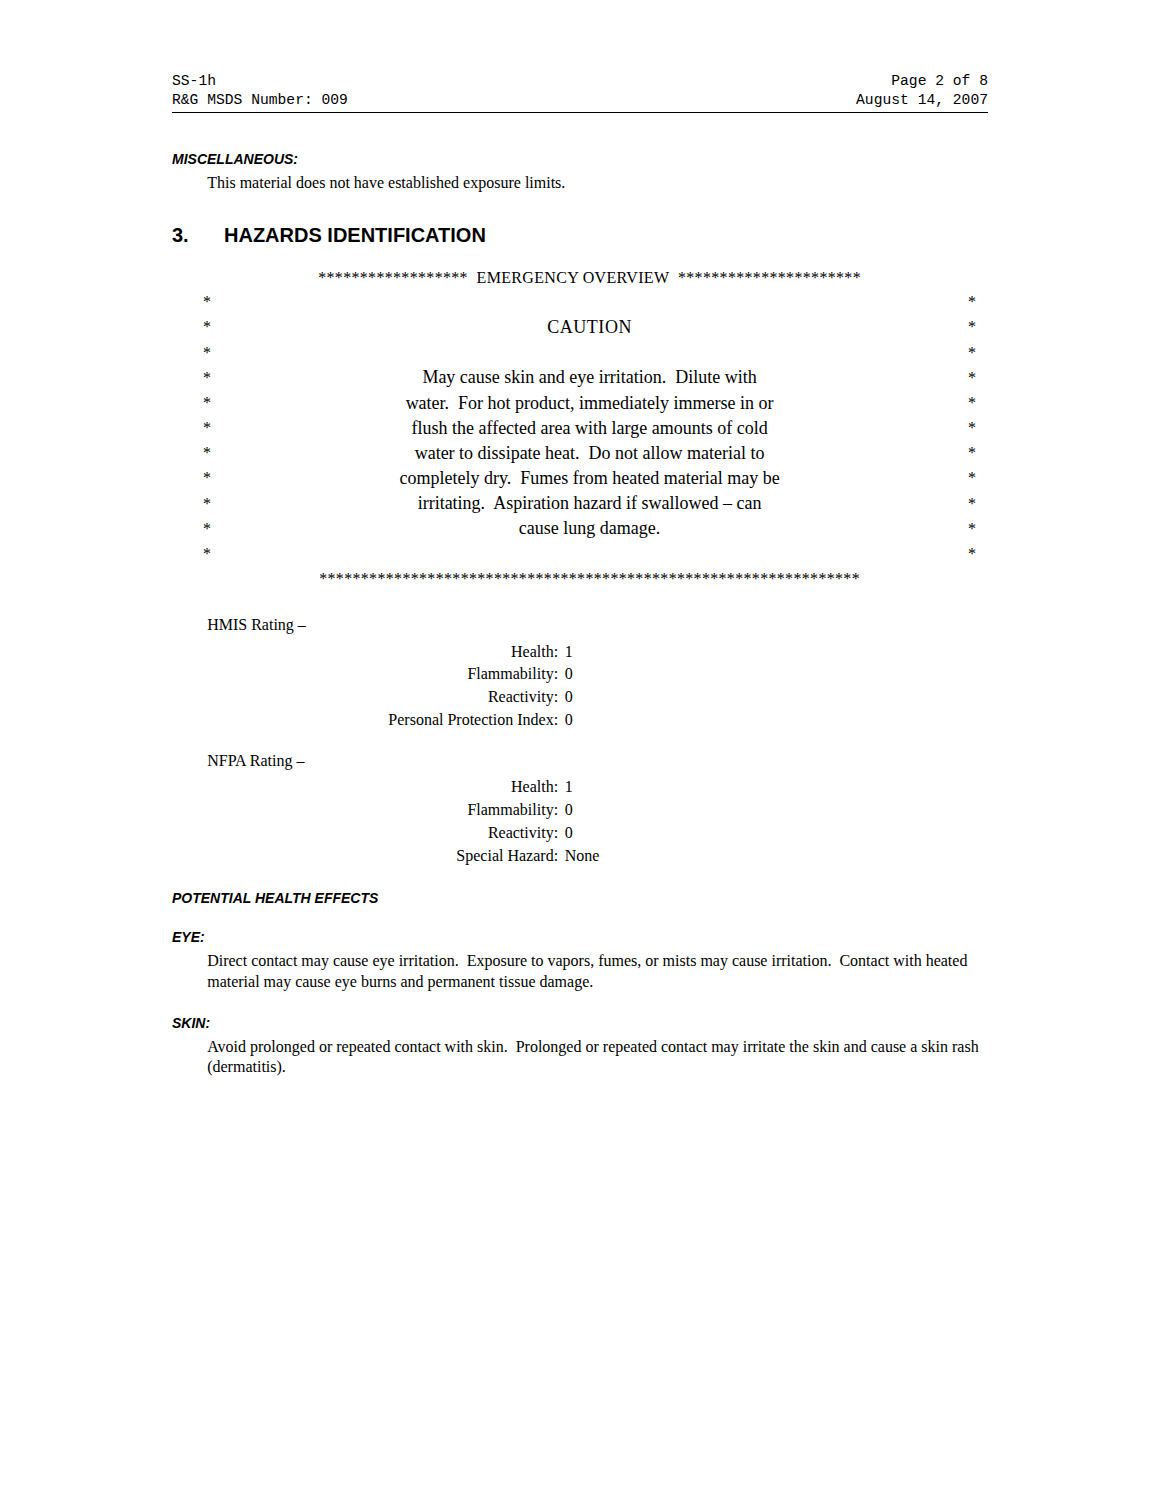SS-1h
R&G MSDS Number: 009
Page 2 of 8
August 14, 2007
MISCELLANEOUS:
This material does not have established exposure limits.
3. HAZARDS IDENTIFICATION
****************** EMERGENCY OVERVIEW **********************
| * | | * |
| * | CAUTION | * |
| * | | * |
| * | May cause skin and eye irritation. Dilute with | * |
| * | water. For hot product, immediately immerse in or | * |
| * | flush the affected area with large amounts of cold | * |
| * | water to dissipate heat. Do not allow material to | * |
| * | completely dry. Fumes from heated material may be | * |
| * | irritating. Aspiration hazard if swallowed – can | * |
| * | cause lung damage. | * |
| * | | * |
*****************************************************************
HMIS Rating –
| Health: | 1 |
| Flammability: | 0 |
| Reactivity: | 0 |
| Personal Protection Index: | 0 |
NFPA Rating –
| Health: | 1 |
| Flammability: | 0 |
| Reactivity: | 0 |
| Special Hazard: | None |
POTENTIAL HEALTH EFFECTS
EYE:
Direct contact may cause eye irritation. Exposure to vapors, fumes, or mists may cause irritation. Contact with heated material may cause eye burns and permanent tissue damage.
SKIN:
Avoid prolonged or repeated contact with skin. Prolonged or repeated contact may irritate the skin and cause a skin rash (dermatitis).